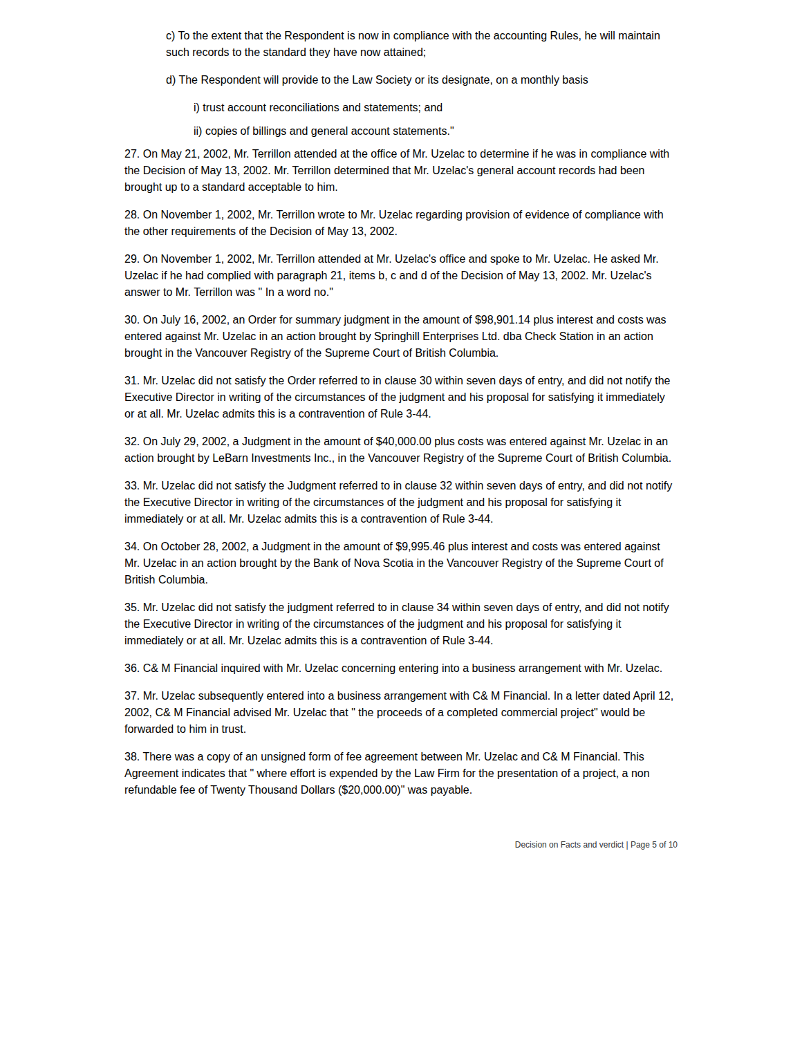c) To the extent that the Respondent is now in compliance with the accounting Rules, he will maintain such records to the standard they have now attained;
d) The Respondent will provide to the Law Society or its designate, on a monthly basis
i) trust account reconciliations and statements; and
ii) copies of billings and general account statements."
27. On May 21, 2002, Mr. Terrillon attended at the office of Mr. Uzelac to determine if he was in compliance with the Decision of May 13, 2002. Mr. Terrillon determined that Mr. Uzelac's general account records had been brought up to a standard acceptable to him.
28. On November 1, 2002, Mr. Terrillon wrote to Mr. Uzelac regarding provision of evidence of compliance with the other requirements of the Decision of May 13, 2002.
29. On November 1, 2002, Mr. Terrillon attended at Mr. Uzelac's office and spoke to Mr. Uzelac. He asked Mr. Uzelac if he had complied with paragraph 21, items b, c and d of the Decision of May 13, 2002. Mr. Uzelac's answer to Mr. Terrillon was " In a word no."
30. On July 16, 2002, an Order for summary judgment in the amount of $98,901.14 plus interest and costs was entered against Mr. Uzelac in an action brought by Springhill Enterprises Ltd. dba Check Station in an action brought in the Vancouver Registry of the Supreme Court of British Columbia.
31. Mr. Uzelac did not satisfy the Order referred to in clause 30 within seven days of entry, and did not notify the Executive Director in writing of the circumstances of the judgment and his proposal for satisfying it immediately or at all. Mr. Uzelac admits this is a contravention of Rule 3-44.
32. On July 29, 2002, a Judgment in the amount of $40,000.00 plus costs was entered against Mr. Uzelac in an action brought by LeBarn Investments Inc., in the Vancouver Registry of the Supreme Court of British Columbia.
33. Mr. Uzelac did not satisfy the Judgment referred to in clause 32 within seven days of entry, and did not notify the Executive Director in writing of the circumstances of the judgment and his proposal for satisfying it immediately or at all. Mr. Uzelac admits this is a contravention of Rule 3-44.
34. On October 28, 2002, a Judgment in the amount of $9,995.46 plus interest and costs was entered against Mr. Uzelac in an action brought by the Bank of Nova Scotia in the Vancouver Registry of the Supreme Court of British Columbia.
35. Mr. Uzelac did not satisfy the judgment referred to in clause 34 within seven days of entry, and did not notify the Executive Director in writing of the circumstances of the judgment and his proposal for satisfying it immediately or at all. Mr. Uzelac admits this is a contravention of Rule 3-44.
36. C& M Financial inquired with Mr. Uzelac concerning entering into a business arrangement with Mr. Uzelac.
37. Mr. Uzelac subsequently entered into a business arrangement with C& M Financial. In a letter dated April 12, 2002, C& M Financial advised Mr. Uzelac that " the proceeds of a completed commercial project" would be forwarded to him in trust.
38. There was a copy of an unsigned form of fee agreement between Mr. Uzelac and C& M Financial. This Agreement indicates that " where effort is expended by the Law Firm for the presentation of a project, a non refundable fee of Twenty Thousand Dollars ($20,000.00)" was payable.
Decision on Facts and verdict | Page 5 of 10